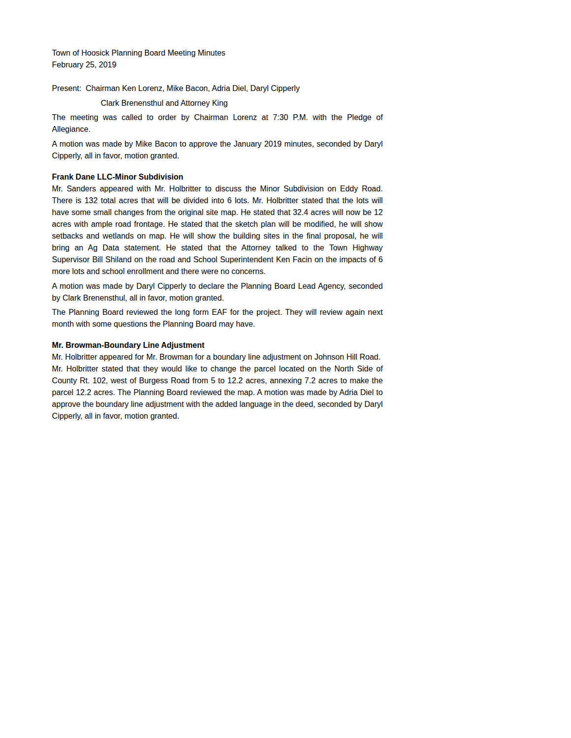Town of Hoosick Planning Board Meeting Minutes
February 25, 2019
Present: Chairman Ken Lorenz, Mike Bacon, Adria Diel, Daryl Cipperly
Clark Brenensthul and Attorney King
The meeting was called to order by Chairman Lorenz at 7:30 P.M. with the Pledge of Allegiance.
A motion was made by Mike Bacon to approve the January 2019 minutes, seconded by Daryl Cipperly, all in favor, motion granted.
Frank Dane LLC-Minor Subdivision
Mr. Sanders appeared with Mr. Holbritter to discuss the Minor Subdivision on Eddy Road. There is 132 total acres that will be divided into 6 lots. Mr. Holbritter stated that the lots will have some small changes from the original site map. He stated that 32.4 acres will now be 12 acres with ample road frontage. He stated that the sketch plan will be modified, he will show setbacks and wetlands on map. He will show the building sites in the final proposal, he will bring an Ag Data statement. He stated that the Attorney talked to the Town Highway Supervisor Bill Shiland on the road and School Superintendent Ken Facin on the impacts of 6 more lots and school enrollment and there were no concerns.
A motion was made by Daryl Cipperly to declare the Planning Board Lead Agency, seconded by Clark Brenensthul, all in favor, motion granted.
The Planning Board reviewed the long form EAF for the project. They will review again next month with some questions the Planning Board may have.
Mr. Browman-Boundary Line Adjustment
Mr. Holbritter appeared for Mr. Browman for a boundary line adjustment on Johnson Hill Road. Mr. Holbritter stated that they would like to change the parcel located on the North Side of County Rt. 102, west of Burgess Road from 5 to 12.2 acres, annexing 7.2 acres to make the parcel 12.2 acres. The Planning Board reviewed the map. A motion was made by Adria Diel to approve the boundary line adjustment with the added language in the deed, seconded by Daryl Cipperly, all in favor, motion granted.